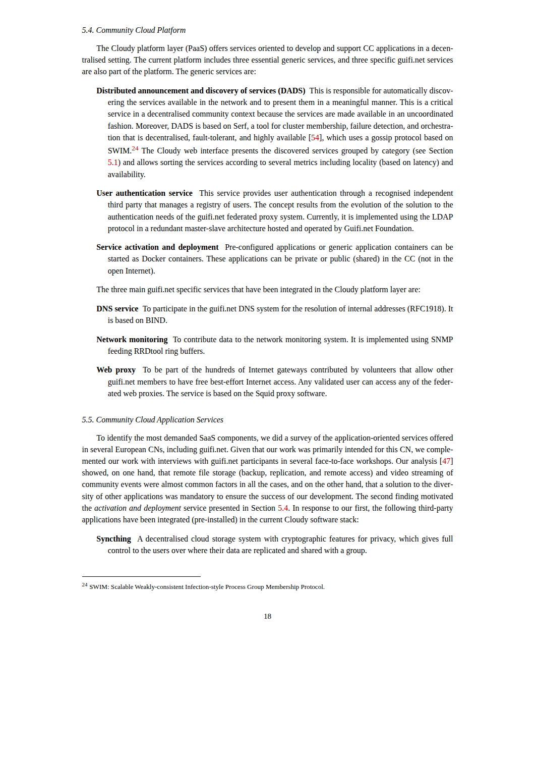5.4. Community Cloud Platform
The Cloudy platform layer (PaaS) offers services oriented to develop and support CC applications in a decentralised setting. The current platform includes three essential generic services, and three specific guifi.net services are also part of the platform. The generic services are:
Distributed announcement and discovery of services (DADS) This is responsible for automatically discovering the services available in the network and to present them in a meaningful manner. This is a critical service in a decentralised community context because the services are made available in an uncoordinated fashion. Moreover, DADS is based on Serf, a tool for cluster membership, failure detection, and orchestration that is decentralised, fault-tolerant, and highly available [54], which uses a gossip protocol based on SWIM.24 The Cloudy web interface presents the discovered services grouped by category (see Section 5.1) and allows sorting the services according to several metrics including locality (based on latency) and availability.
User authentication service This service provides user authentication through a recognised independent third party that manages a registry of users. The concept results from the evolution of the solution to the authentication needs of the guifi.net federated proxy system. Currently, it is implemented using the LDAP protocol in a redundant master-slave architecture hosted and operated by Guifi.net Foundation.
Service activation and deployment Pre-configured applications or generic application containers can be started as Docker containers. These applications can be private or public (shared) in the CC (not in the open Internet).
The three main guifi.net specific services that have been integrated in the Cloudy platform layer are:
DNS service To participate in the guifi.net DNS system for the resolution of internal addresses (RFC1918). It is based on BIND.
Network monitoring To contribute data to the network monitoring system. It is implemented using SNMP feeding RRDtool ring buffers.
Web proxy To be part of the hundreds of Internet gateways contributed by volunteers that allow other guifi.net members to have free best-effort Internet access. Any validated user can access any of the federated web proxies. The service is based on the Squid proxy software.
5.5. Community Cloud Application Services
To identify the most demanded SaaS components, we did a survey of the application-oriented services offered in several European CNs, including guifi.net. Given that our work was primarily intended for this CN, we complemented our work with interviews with guifi.net participants in several face-to-face workshops. Our analysis [47] showed, on one hand, that remote file storage (backup, replication, and remote access) and video streaming of community events were almost common factors in all the cases, and on the other hand, that a solution to the diversity of other applications was mandatory to ensure the success of our development. The second finding motivated the activation and deployment service presented in Section 5.4. In response to our first, the following third-party applications have been integrated (pre-installed) in the current Cloudy software stack:
Syncthing A decentralised cloud storage system with cryptographic features for privacy, which gives full control to the users over where their data are replicated and shared with a group.
24SWIM: Scalable Weakly-consistent Infection-style Process Group Membership Protocol.
18